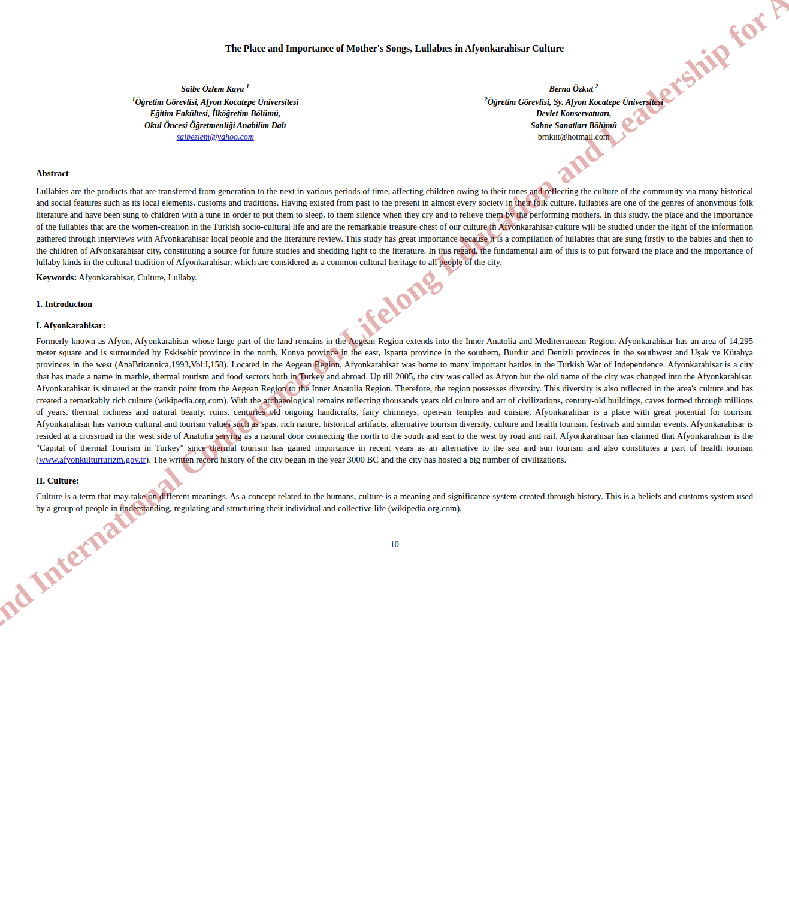2nd International Conference on Lifelong Education and Leadership for All
The Place and Importance of Mother's Songs, Lullabıes in Afyonkarahisar Culture
| Saibe Özlem Kaya 1 1 Öğretim Görevlisi, Afyon Kocatepe Üniversitesi Eğitim Fakültesi, İlköğretim Bölümü, Okul Öncesi Öğretmenliği Anabilim Dalı saibezlem@yahoo.com | Berna Özkut 2 2 Öğretim Görevlisi, Sy. Afyon Kocatepe Üniversitesi Devlet Konservatuarı, Sahne Sanatları Bölümü brnkut@hotmail.com |
Abstract
Lullabies are the products that are transferred from generation to the next in various periods of time, affecting children owing to their tunes and reflecting the culture of the community via many historical and social features such as its local elements, customs and traditions. Having existed from past to the present in almost every society in their folk culture, lullabies are one of the genres of anonymous folk literature and have been sung to children with a tune in order to put them to sleep, to them silence when they cry and to relieve them by the performing mothers. In this study, the place and the importance of the lullabies that are the women-creation in the Turkish socio-cultural life and are the remarkable treasure chest of our culture in Afyonkarahisar culture will be studied under the light of the information gathered through interviews with Afyonkarahisar local people and the literature review. This study has great importance because it is a compilation of lullabies that are sung firstly to the babies and then to the children of Afyonkarahisar city, constituting a source for future studies and shedding light to the literature. In this regard, the fundamental aim of this is to put forward the place and the importance of lullaby kinds in the cultural tradition of Afyonkarahisar, which are considered as a common cultural heritage to all people of the city.
Keywords: Afyonkarahisar, Culture, Lullaby.
1. Introductıon
I. Afyonkarahisar:
Formerly known as Afyon, Afyonkarahisar whose large part of the land remains in the Aegean Region extends into the Inner Anatolia and Mediterranean Region. Afyonkarahisar has an area of 14,295 meter square and is surrounded by Eskisehir province in the north, Konya province in the east, Isparta province in the southern, Burdur and Denizli provinces in the southwest and Uşak ve Kütahya provinces in the west (AnaBritannica,1993,Vol:I,158). Located in the Aegean Region, Afyonkarahisar was home to many important battles in the Turkish War of Independence. Afyonkarahisar is a city that has made a name in marble, thermal tourism and food sectors both in Turkey and abroad. Up till 2005, the city was called as Afyon but the old name of the city was changed into the Afyonkarahisar. Afyonkarahisar is situated at the transit point from the Aegean Region to the Inner Anatolia Region. Therefore, the region possesses diversity. This diversity is also reflected in the area's culture and has created a remarkably rich culture (wikipedia.org.com). With the archaeological remains reflecting thousands years old culture and art of civilizations, century-old buildings, caves formed through millions of years, thermal richness and natural beauty, ruins, centuries old ongoing handicrafts, fairy chimneys, open-air temples and cuisine, Afyonkarahisar is a place with great potential for tourism. Afyonkarahisar has various cultural and tourism values such as spas, rich nature, historical artifacts, alternative tourism diversity, culture and health tourism, festivals and similar events. Afyonkarahisar is resided at a crossroad in the west side of Anatolia serving as a natural door connecting the north to the south and east to the west by road and rail. Afyonkarahisar has claimed that Afyonkarahisar is the "Capital of thermal Tourism in Turkey" since thermal tourism has gained importance in recent years as an alternative to the sea and sun tourism and also constitutes a part of health tourism (www.afyonkulturturizm.gov.tr). The written record history of the city began in the year 3000 BC and the city has hosted a big number of civilizations.
II. Culture:
Culture is a term that may take on different meanings. As a concept related to the humans, culture is a meaning and significance system created through history. This is a beliefs and customs system used by a group of people in understanding, regulating and structuring their individual and collective life (wikipedia.org.com).
10